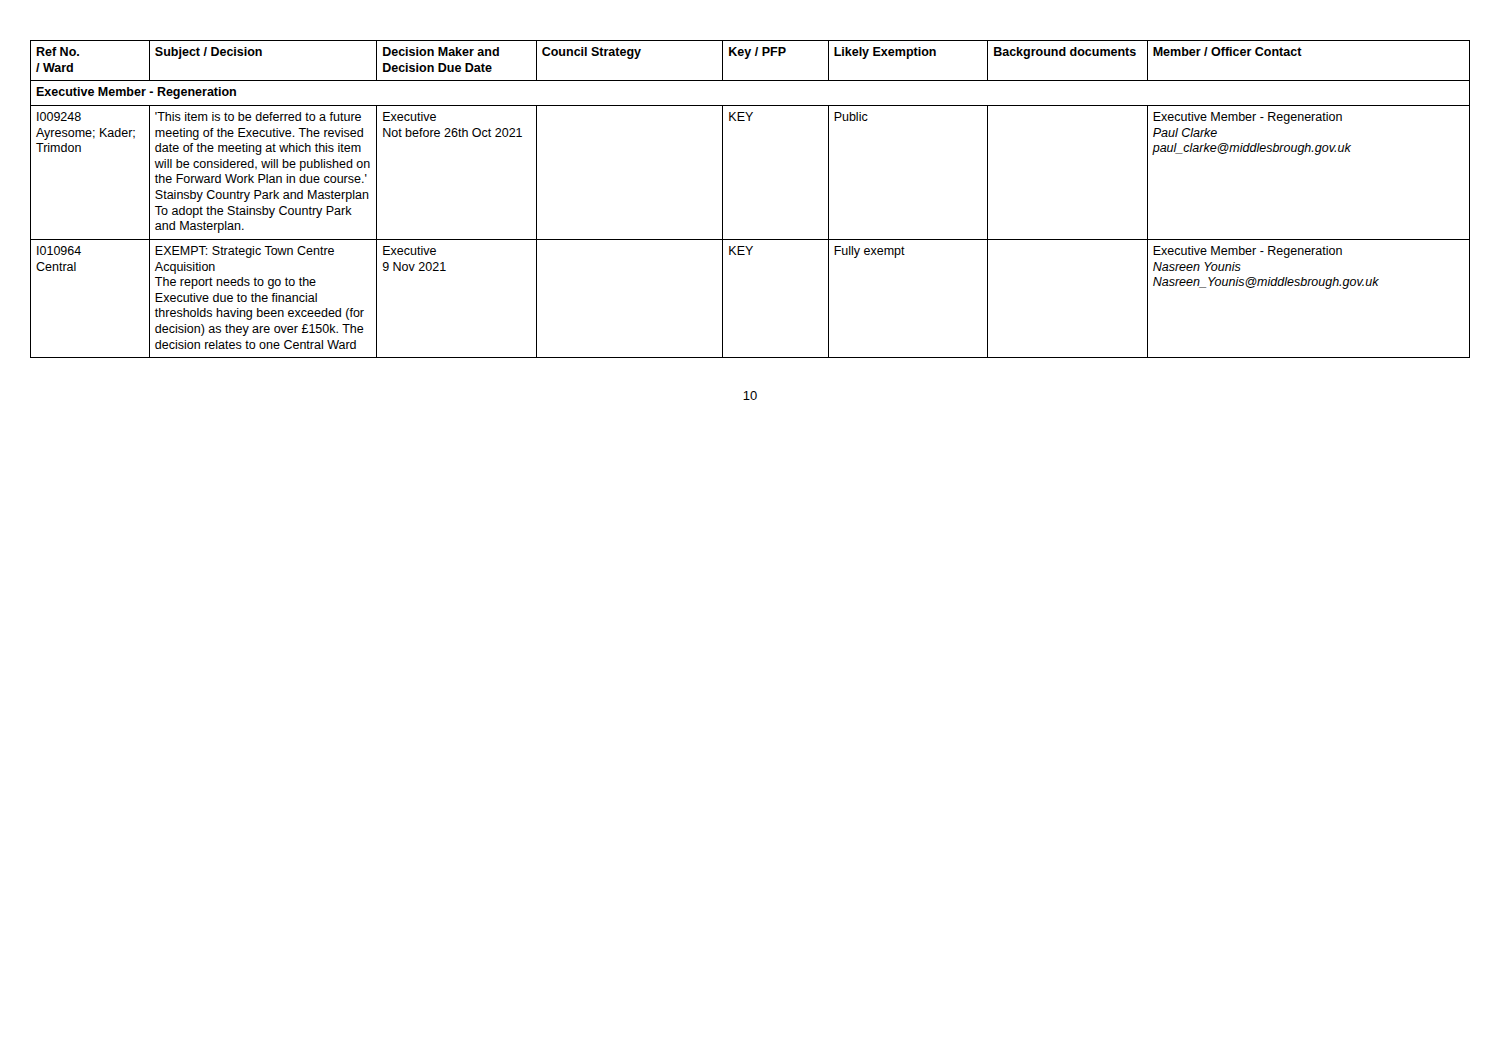| Ref No. / Ward | Subject / Decision | Decision Maker and Decision Due Date | Council Strategy | Key / PFP | Likely Exemption | Background documents | Member / Officer Contact |
| --- | --- | --- | --- | --- | --- | --- | --- |
| Executive Member - Regeneration |
| I009248 Ayresome; Kader; Trimdon | 'This item is to be deferred to a future meeting of the Executive. The revised date of the meeting at which this item will be considered, will be published on the Forward Work Plan in due course.' Stainsby Country Park and Masterplan To adopt the Stainsby Country Park and Masterplan. | Executive Not before 26th Oct 2021 | | KEY | Public | | Executive Member - Regeneration Paul Clarke paul_clarke@middlesbrough.gov.uk |
| I010964 Central | EXEMPT: Strategic Town Centre Acquisition The report needs to go to the Executive due to the financial thresholds having been exceeded (for decision) as they are over £150k. The decision relates to one Central Ward | Executive 9 Nov 2021 | | KEY | Fully exempt | | Executive Member - Regeneration Nasreen Younis Nasreen_Younis@middlesbrough.gov.uk |
10